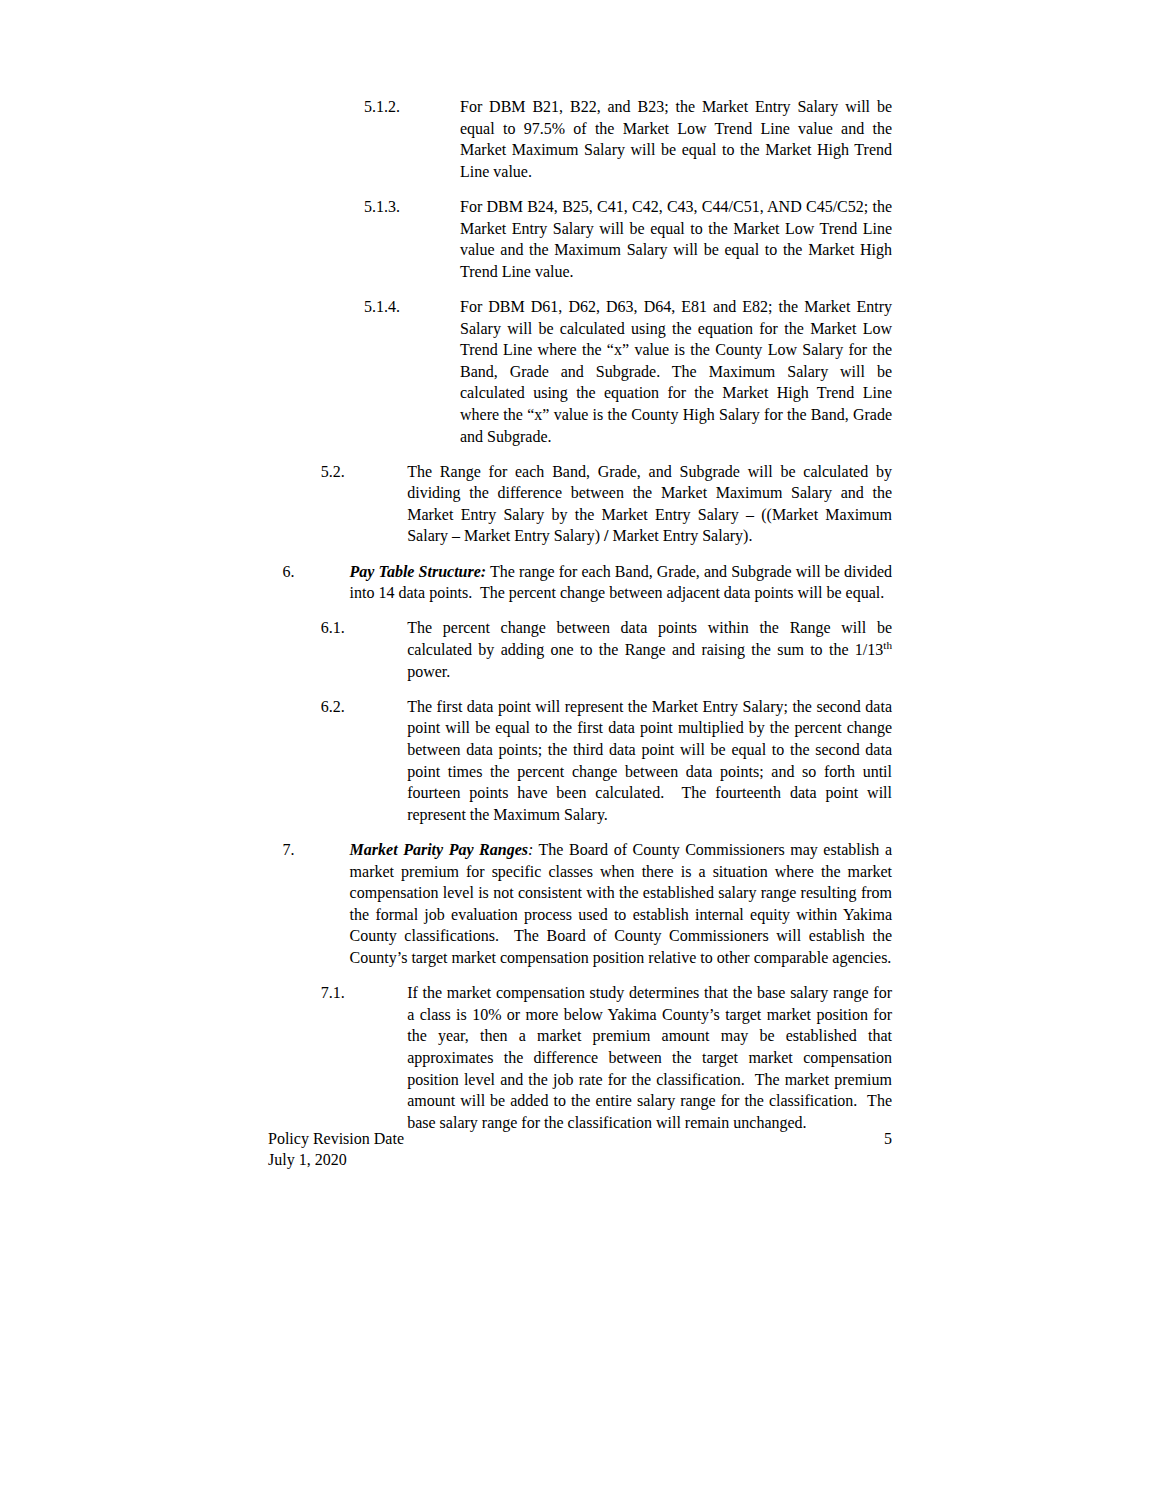5.1.2. For DBM B21, B22, and B23; the Market Entry Salary will be equal to 97.5% of the Market Low Trend Line value and the Market Maximum Salary will be equal to the Market High Trend Line value.
5.1.3. For DBM B24, B25, C41, C42, C43, C44/C51, AND C45/C52; the Market Entry Salary will be equal to the Market Low Trend Line value and the Maximum Salary will be equal to the Market High Trend Line value.
5.1.4. For DBM D61, D62, D63, D64, E81 and E82; the Market Entry Salary will be calculated using the equation for the Market Low Trend Line where the “x” value is the County Low Salary for the Band, Grade and Subgrade. The Maximum Salary will be calculated using the equation for the Market High Trend Line where the “x” value is the County High Salary for the Band, Grade and Subgrade.
5.2. The Range for each Band, Grade, and Subgrade will be calculated by dividing the difference between the Market Maximum Salary and the Market Entry Salary by the Market Entry Salary – ((Market Maximum Salary – Market Entry Salary) / Market Entry Salary).
6. Pay Table Structure: The range for each Band, Grade, and Subgrade will be divided into 14 data points. The percent change between adjacent data points will be equal.
6.1. The percent change between data points within the Range will be calculated by adding one to the Range and raising the sum to the 1/13th power.
6.2. The first data point will represent the Market Entry Salary; the second data point will be equal to the first data point multiplied by the percent change between data points; the third data point will be equal to the second data point times the percent change between data points; and so forth until fourteen points have been calculated. The fourteenth data point will represent the Maximum Salary.
7. Market Parity Pay Ranges: The Board of County Commissioners may establish a market premium for specific classes when there is a situation where the market compensation level is not consistent with the established salary range resulting from the formal job evaluation process used to establish internal equity within Yakima County classifications. The Board of County Commissioners will establish the County’s target market compensation position relative to other comparable agencies.
7.1. If the market compensation study determines that the base salary range for a class is 10% or more below Yakima County’s target market position for the year, then a market premium amount may be established that approximates the difference between the target market compensation position level and the job rate for the classification. The market premium amount will be added to the entire salary range for the classification. The base salary range for the classification will remain unchanged.
Policy Revision Date
July 1, 2020 5